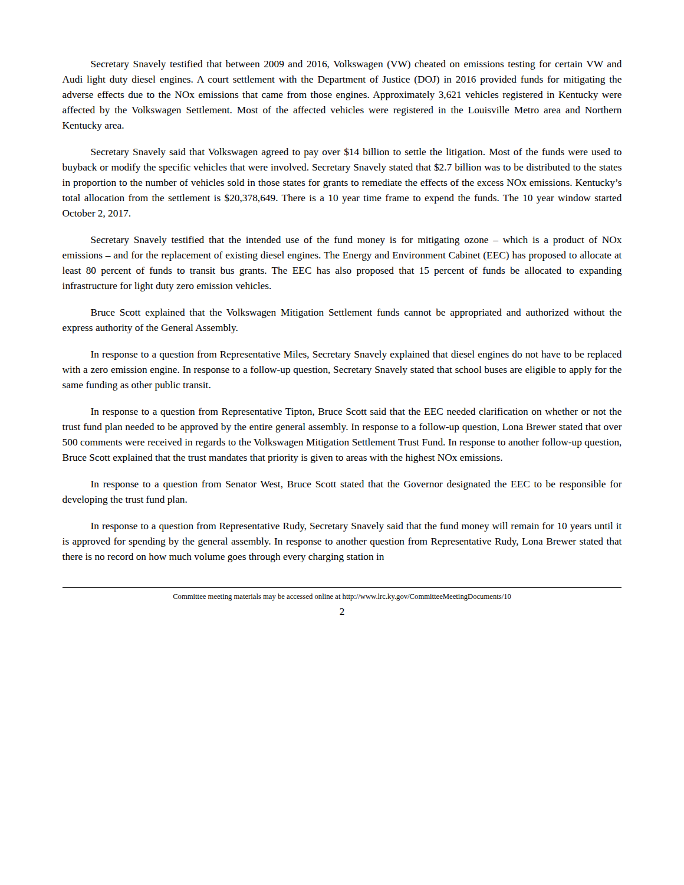Secretary Snavely testified that between 2009 and 2016, Volkswagen (VW) cheated on emissions testing for certain VW and Audi light duty diesel engines. A court settlement with the Department of Justice (DOJ) in 2016 provided funds for mitigating the adverse effects due to the NOx emissions that came from those engines. Approximately 3,621 vehicles registered in Kentucky were affected by the Volkswagen Settlement. Most of the affected vehicles were registered in the Louisville Metro area and Northern Kentucky area.
Secretary Snavely said that Volkswagen agreed to pay over $14 billion to settle the litigation. Most of the funds were used to buyback or modify the specific vehicles that were involved. Secretary Snavely stated that $2.7 billion was to be distributed to the states in proportion to the number of vehicles sold in those states for grants to remediate the effects of the excess NOx emissions. Kentucky’s total allocation from the settlement is $20,378,649. There is a 10 year time frame to expend the funds. The 10 year window started October 2, 2017.
Secretary Snavely testified that the intended use of the fund money is for mitigating ozone – which is a product of NOx emissions – and for the replacement of existing diesel engines. The Energy and Environment Cabinet (EEC) has proposed to allocate at least 80 percent of funds to transit bus grants. The EEC has also proposed that 15 percent of funds be allocated to expanding infrastructure for light duty zero emission vehicles.
Bruce Scott explained that the Volkswagen Mitigation Settlement funds cannot be appropriated and authorized without the express authority of the General Assembly.
In response to a question from Representative Miles, Secretary Snavely explained that diesel engines do not have to be replaced with a zero emission engine. In response to a follow-up question, Secretary Snavely stated that school buses are eligible to apply for the same funding as other public transit.
In response to a question from Representative Tipton, Bruce Scott said that the EEC needed clarification on whether or not the trust fund plan needed to be approved by the entire general assembly. In response to a follow-up question, Lona Brewer stated that over 500 comments were received in regards to the Volkswagen Mitigation Settlement Trust Fund. In response to another follow-up question, Bruce Scott explained that the trust mandates that priority is given to areas with the highest NOx emissions.
In response to a question from Senator West, Bruce Scott stated that the Governor designated the EEC to be responsible for developing the trust fund plan.
In response to a question from Representative Rudy, Secretary Snavely said that the fund money will remain for 10 years until it is approved for spending by the general assembly. In response to another question from Representative Rudy, Lona Brewer stated that there is no record on how much volume goes through every charging station in
Committee meeting materials may be accessed online at http://www.lrc.ky.gov/CommitteeMeetingDocuments/10
2